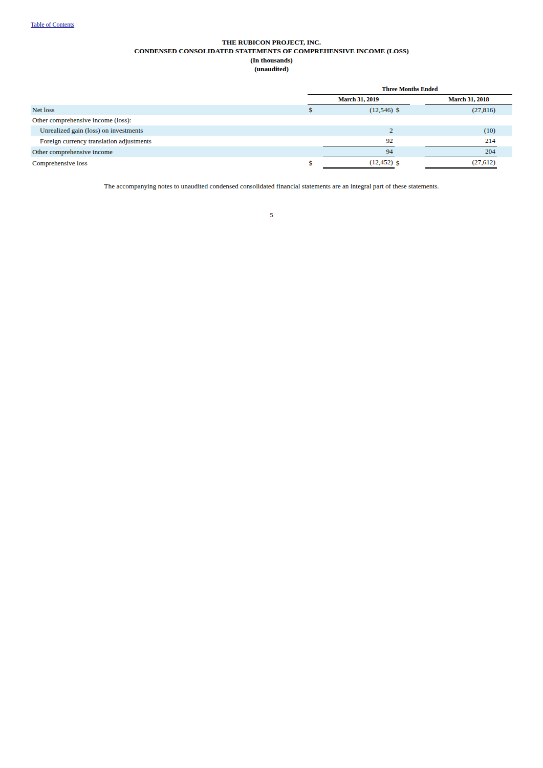Table of Contents
THE RUBICON PROJECT, INC.
CONDENSED CONSOLIDATED STATEMENTS OF COMPREHENSIVE INCOME (LOSS)
(In thousands)
(unaudited)
| | | Three Months Ended |
| | | March 31, 2019 | | March 31, 2018 |
| Net loss | | $ | (12,546) | $ | | (27,816) | |
| Other comprehensive income (loss): | | | | | | | |
| Unrealized gain (loss) on investments | | | 2 | | | (10) | |
| Foreign currency translation adjustments | | | 92 | | | 214 | |
| Other comprehensive income | | | 94 | | | 204 | |
| Comprehensive loss | | $ | (12,452) | $ | | (27,612) | |
The accompanying notes to unaudited condensed consolidated financial statements are an integral part of these statements.
5